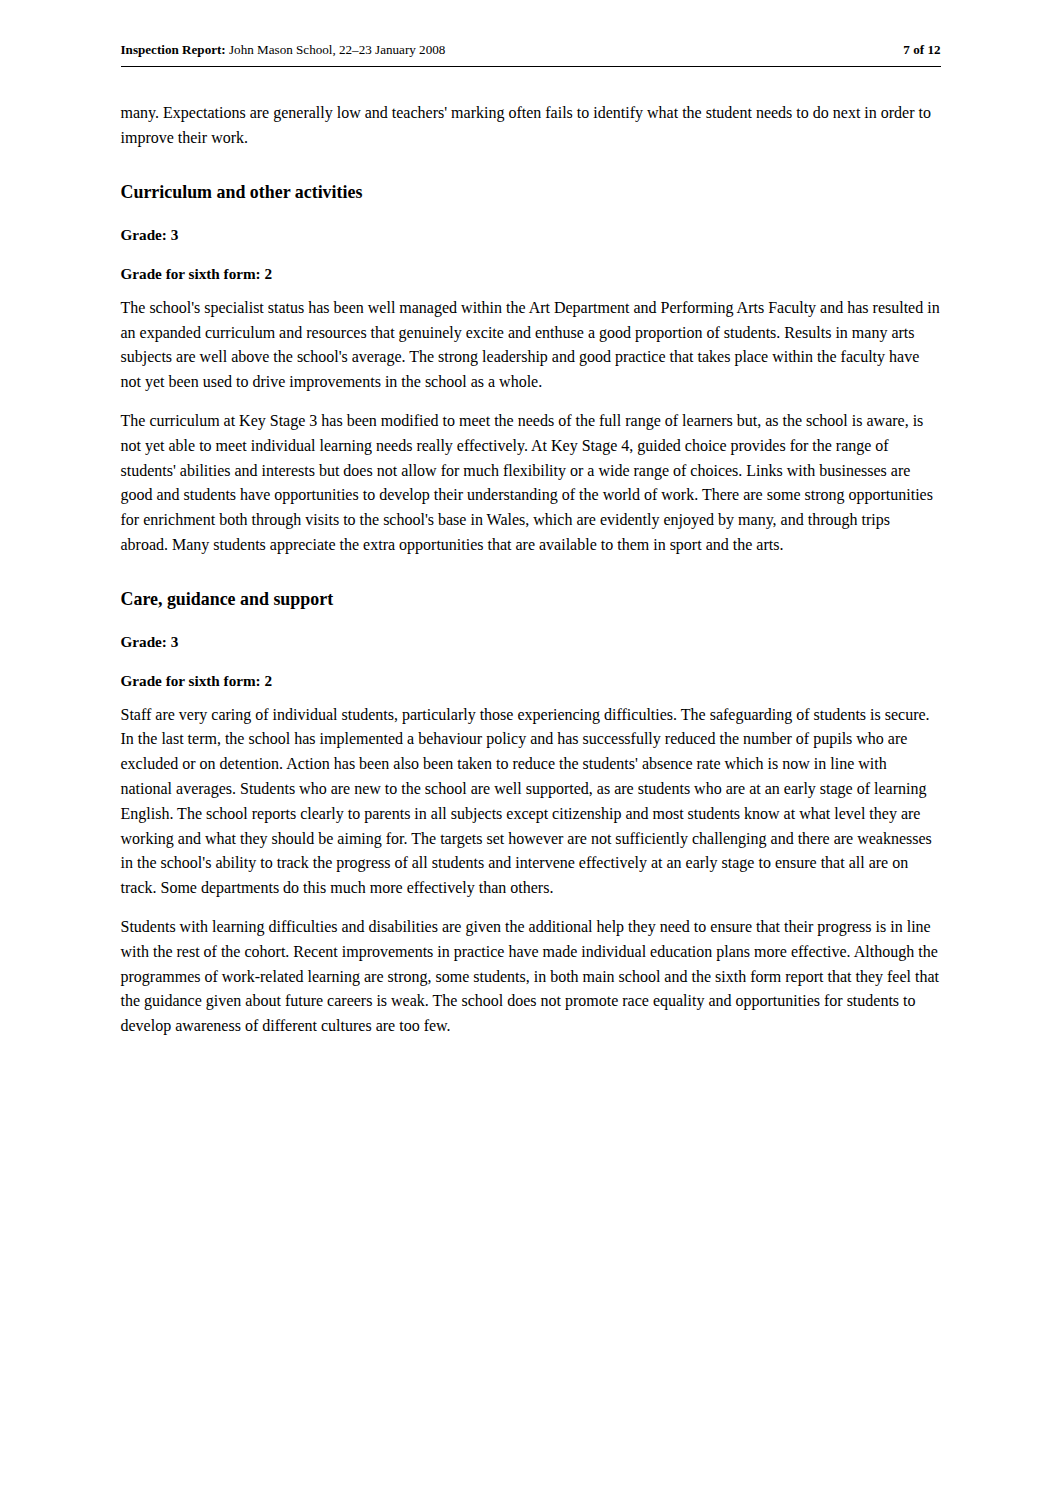Inspection Report: John Mason School, 22–23 January 2008 7 of 12
many. Expectations are generally low and teachers' marking often fails to identify what the student needs to do next in order to improve their work.
Curriculum and other activities
Grade: 3
Grade for sixth form: 2
The school's specialist status has been well managed within the Art Department and Performing Arts Faculty and has resulted in an expanded curriculum and resources that genuinely excite and enthuse a good proportion of students. Results in many arts subjects are well above the school's average. The strong leadership and good practice that takes place within the faculty have not yet been used to drive improvements in the school as a whole.
The curriculum at Key Stage 3 has been modified to meet the needs of the full range of learners but, as the school is aware, is not yet able to meet individual learning needs really effectively. At Key Stage 4, guided choice provides for the range of students' abilities and interests but does not allow for much flexibility or a wide range of choices. Links with businesses are good and students have opportunities to develop their understanding of the world of work. There are some strong opportunities for enrichment both through visits to the school's base in Wales, which are evidently enjoyed by many, and through trips abroad. Many students appreciate the extra opportunities that are available to them in sport and the arts.
Care, guidance and support
Grade: 3
Grade for sixth form: 2
Staff are very caring of individual students, particularly those experiencing difficulties. The safeguarding of students is secure. In the last term, the school has implemented a behaviour policy and has successfully reduced the number of pupils who are excluded or on detention. Action has been also been taken to reduce the students' absence rate which is now in line with national averages. Students who are new to the school are well supported, as are students who are at an early stage of learning English. The school reports clearly to parents in all subjects except citizenship and most students know at what level they are working and what they should be aiming for. The targets set however are not sufficiently challenging and there are weaknesses in the school's ability to track the progress of all students and intervene effectively at an early stage to ensure that all are on track. Some departments do this much more effectively than others.
Students with learning difficulties and disabilities are given the additional help they need to ensure that their progress is in line with the rest of the cohort. Recent improvements in practice have made individual education plans more effective. Although the programmes of work-related learning are strong, some students, in both main school and the sixth form report that they feel that the guidance given about future careers is weak. The school does not promote race equality and opportunities for students to develop awareness of different cultures are too few.